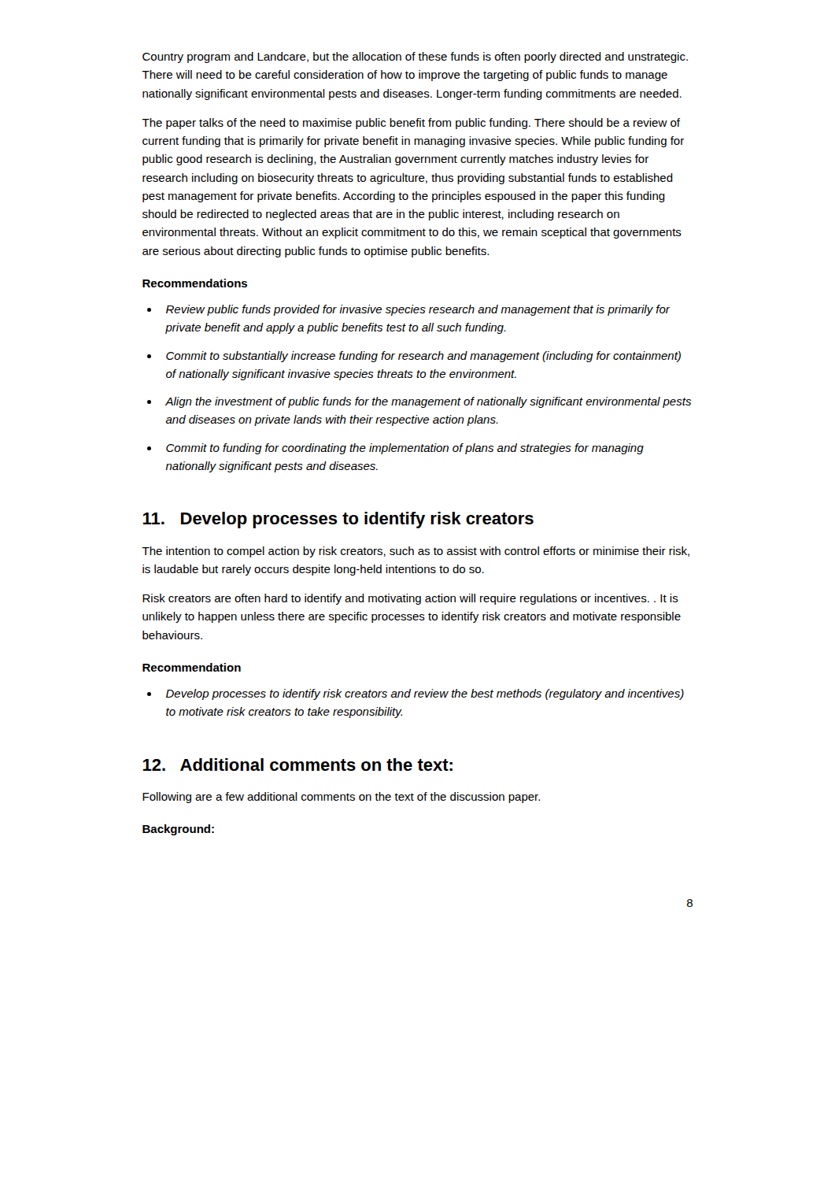Country program and Landcare, but the allocation of these funds is often poorly directed and unstrategic. There will need to be careful consideration of how to improve the targeting of public funds to manage nationally significant environmental pests and diseases. Longer-term funding commitments are needed.
The paper talks of the need to maximise public benefit from public funding. There should be a review of current funding that is primarily for private benefit in managing invasive species. While public funding for public good research is declining, the Australian government currently matches industry levies for research including on biosecurity threats to agriculture, thus providing substantial funds to established pest management for private benefits. According to the principles espoused in the paper this funding should be redirected to neglected areas that are in the public interest, including research on environmental threats. Without an explicit commitment to do this, we remain sceptical that governments are serious about directing public funds to optimise public benefits.
Recommendations
Review public funds provided for invasive species research and management that is primarily for private benefit and apply a public benefits test to all such funding.
Commit to substantially increase funding for research and management (including for containment) of nationally significant invasive species threats to the environment.
Align the investment of public funds for the management of nationally significant environmental pests and diseases on private lands with their respective action plans.
Commit to funding for coordinating the implementation of plans and strategies for managing nationally significant pests and diseases.
11. Develop processes to identify risk creators
The intention to compel action by risk creators, such as to assist with control efforts or minimise their risk, is laudable but rarely occurs despite long-held intentions to do so.
Risk creators are often hard to identify and motivating action will require regulations or incentives. . It is unlikely to happen unless there are specific processes to identify risk creators and motivate responsible behaviours.
Recommendation
Develop processes to identify risk creators and review the best methods (regulatory and incentives) to motivate risk creators to take responsibility.
12. Additional comments on the text:
Following are a few additional comments on the text of the discussion paper.
Background:
8